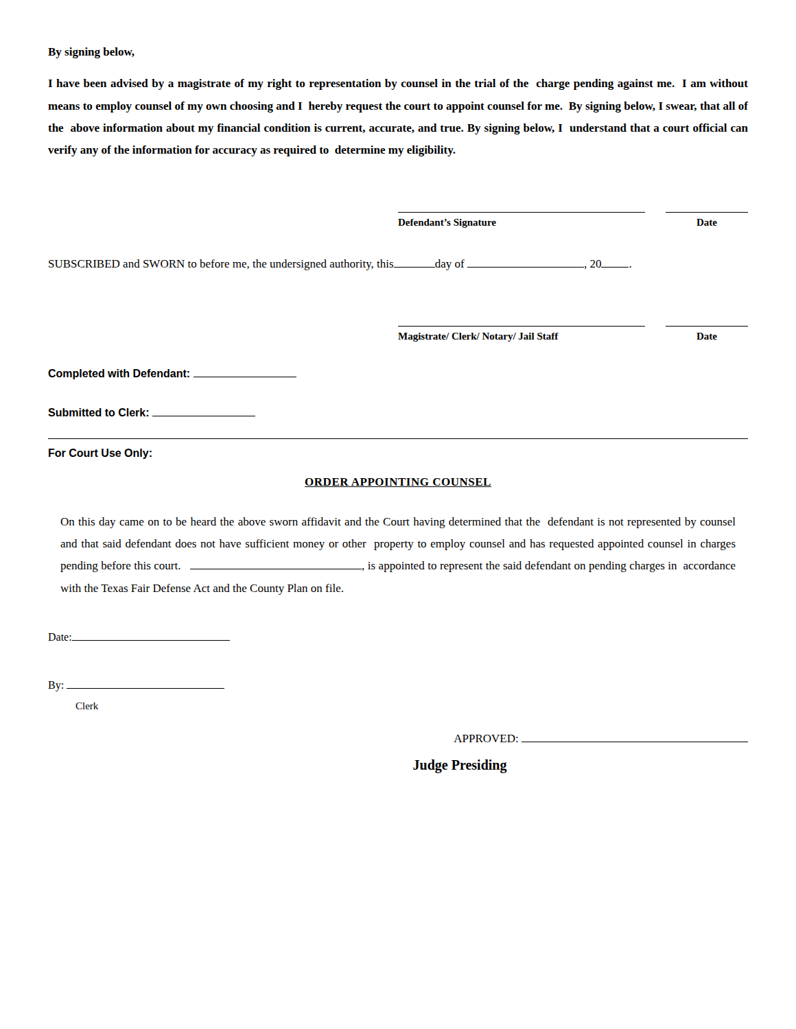By signing below,
I have been advised by a magistrate of my right to representation by counsel in the trial of the charge pending against me. I am without means to employ counsel of my own choosing and I hereby request the court to appoint counsel for me. By signing below, I swear, that all of the above information about my financial condition is current, accurate, and true. By signing below, I understand that a court official can verify any of the information for accuracy as required to determine my eligibility.
Defendant’s Signature
Date
SUBSCRIBED and SWORN to before me, the undersigned authority, this day of , 20 .
Magistrate/ Clerk/ Notary/ Jail Staff
Date
Completed with Defendant:
Submitted to Clerk:
For Court Use Only:
ORDER APPOINTING COUNSEL
On this day came on to be heard the above sworn affidavit and the Court having determined that the defendant is not represented by counsel and that said defendant does not have sufficient money or other property to employ counsel and has requested appointed counsel in charges pending before this court. , is appointed to represent the said defendant on pending charges in accordance with the Texas Fair Defense Act and the County Plan on file.
Date:
By:
Clerk
APPROVED:
Judge Presiding